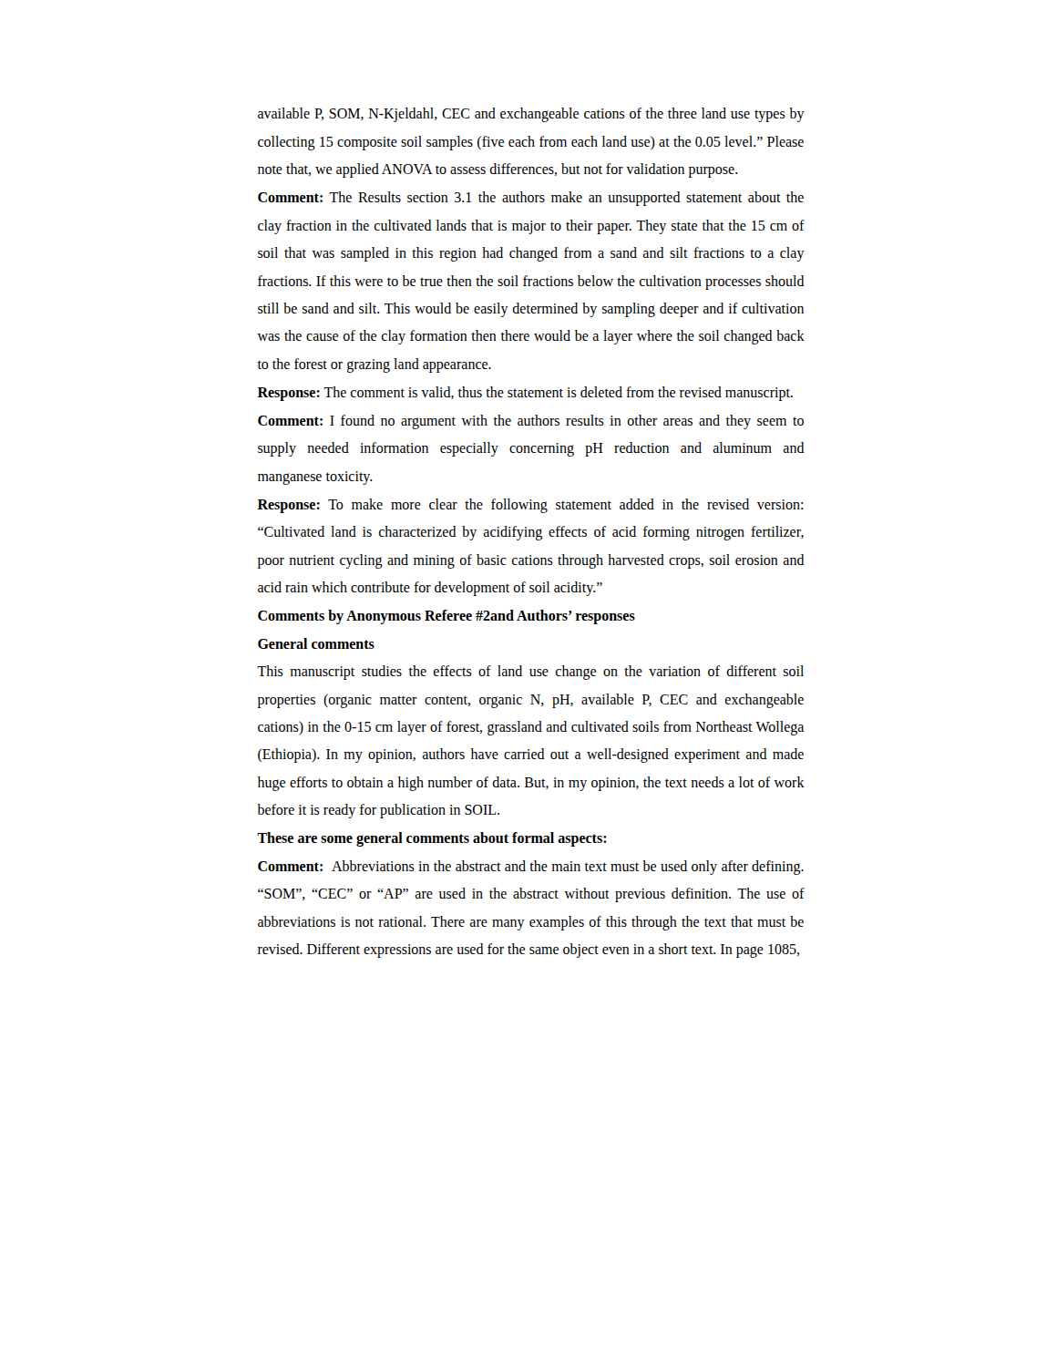available P, SOM, N-Kjeldahl, CEC and exchangeable cations of the three land use types by collecting 15 composite soil samples (five each from each land use) at the 0.05 level.” Please note that, we applied ANOVA to assess differences, but not for validation purpose.
Comment: The Results section 3.1 the authors make an unsupported statement about the clay fraction in the cultivated lands that is major to their paper. They state that the 15 cm of soil that was sampled in this region had changed from a sand and silt fractions to a clay fractions. If this were to be true then the soil fractions below the cultivation processes should still be sand and silt. This would be easily determined by sampling deeper and if cultivation was the cause of the clay formation then there would be a layer where the soil changed back to the forest or grazing land appearance.
Response: The comment is valid, thus the statement is deleted from the revised manuscript.
Comment: I found no argument with the authors results in other areas and they seem to supply needed information especially concerning pH reduction and aluminum and manganese toxicity.
Response: To make more clear the following statement added in the revised version: “Cultivated land is characterized by acidifying effects of acid forming nitrogen fertilizer, poor nutrient cycling and mining of basic cations through harvested crops, soil erosion and acid rain which contribute for development of soil acidity.”
Comments by Anonymous Referee #2and Authors’ responses
General comments
This manuscript studies the effects of land use change on the variation of different soil properties (organic matter content, organic N, pH, available P, CEC and exchangeable cations) in the 0-15 cm layer of forest, grassland and cultivated soils from Northeast Wollega (Ethiopia). In my opinion, authors have carried out a well-designed experiment and made huge efforts to obtain a high number of data. But, in my opinion, the text needs a lot of work before it is ready for publication in SOIL.
These are some general comments about formal aspects:
Comment: Abbreviations in the abstract and the main text must be used only after defining. “SOM”, “CEC” or “AP” are used in the abstract without previous definition. The use of abbreviations is not rational. There are many examples of this through the text that must be revised. Different expressions are used for the same object even in a short text. In page 1085,